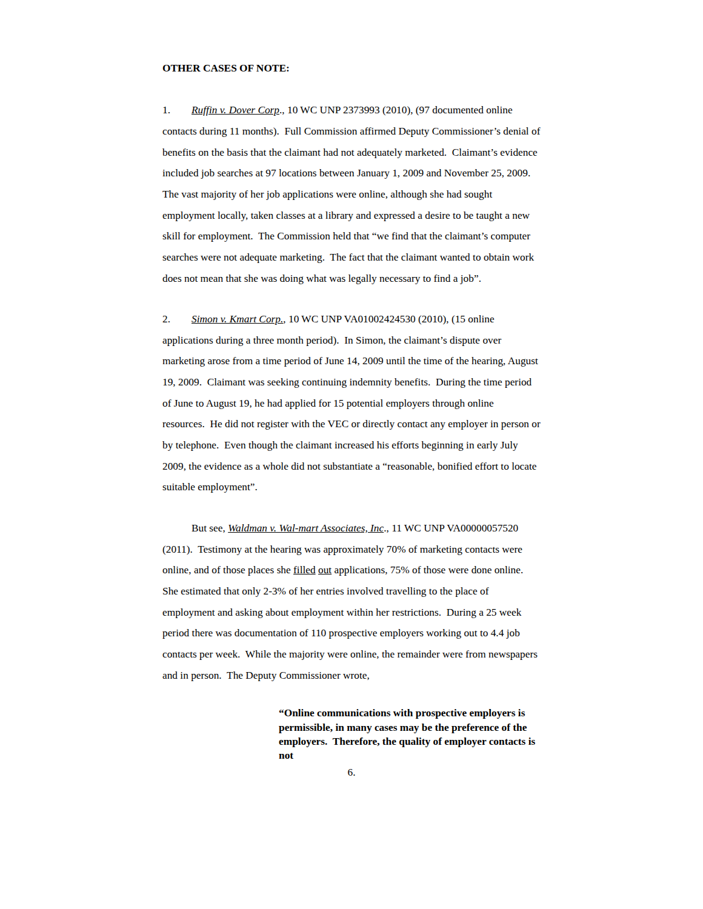OTHER CASES OF NOTE:
1. Ruffin v. Dover Corp., 10 WC UNP 2373993 (2010), (97 documented online contacts during 11 months). Full Commission affirmed Deputy Commissioner’s denial of benefits on the basis that the claimant had not adequately marketed. Claimant’s evidence included job searches at 97 locations between January 1, 2009 and November 25, 2009. The vast majority of her job applications were online, although she had sought employment locally, taken classes at a library and expressed a desire to be taught a new skill for employment. The Commission held that “we find that the claimant’s computer searches were not adequate marketing. The fact that the claimant wanted to obtain work does not mean that she was doing what was legally necessary to find a job”.
2. Simon v. Kmart Corp., 10 WC UNP VA01002424530 (2010), (15 online applications during a three month period). In Simon, the claimant’s dispute over marketing arose from a time period of June 14, 2009 until the time of the hearing, August 19, 2009. Claimant was seeking continuing indemnity benefits. During the time period of June to August 19, he had applied for 15 potential employers through online resources. He did not register with the VEC or directly contact any employer in person or by telephone. Even though the claimant increased his efforts beginning in early July 2009, the evidence as a whole did not substantiate a “reasonable, bonified effort to locate suitable employment”.
But see, Waldman v. Wal-mart Associates, Inc., 11 WC UNP VA00000057520 (2011). Testimony at the hearing was approximately 70% of marketing contacts were online, and of those places she filled out applications, 75% of those were done online. She estimated that only 2-3% of her entries involved travelling to the place of employment and asking about employment within her restrictions. During a 25 week period there was documentation of 110 prospective employers working out to 4.4 job contacts per week. While the majority were online, the remainder were from newspapers and in person. The Deputy Commissioner wrote,
“Online communications with prospective employers is permissible, in many cases may be the preference of the employers. Therefore, the quality of employer contacts is not
6.